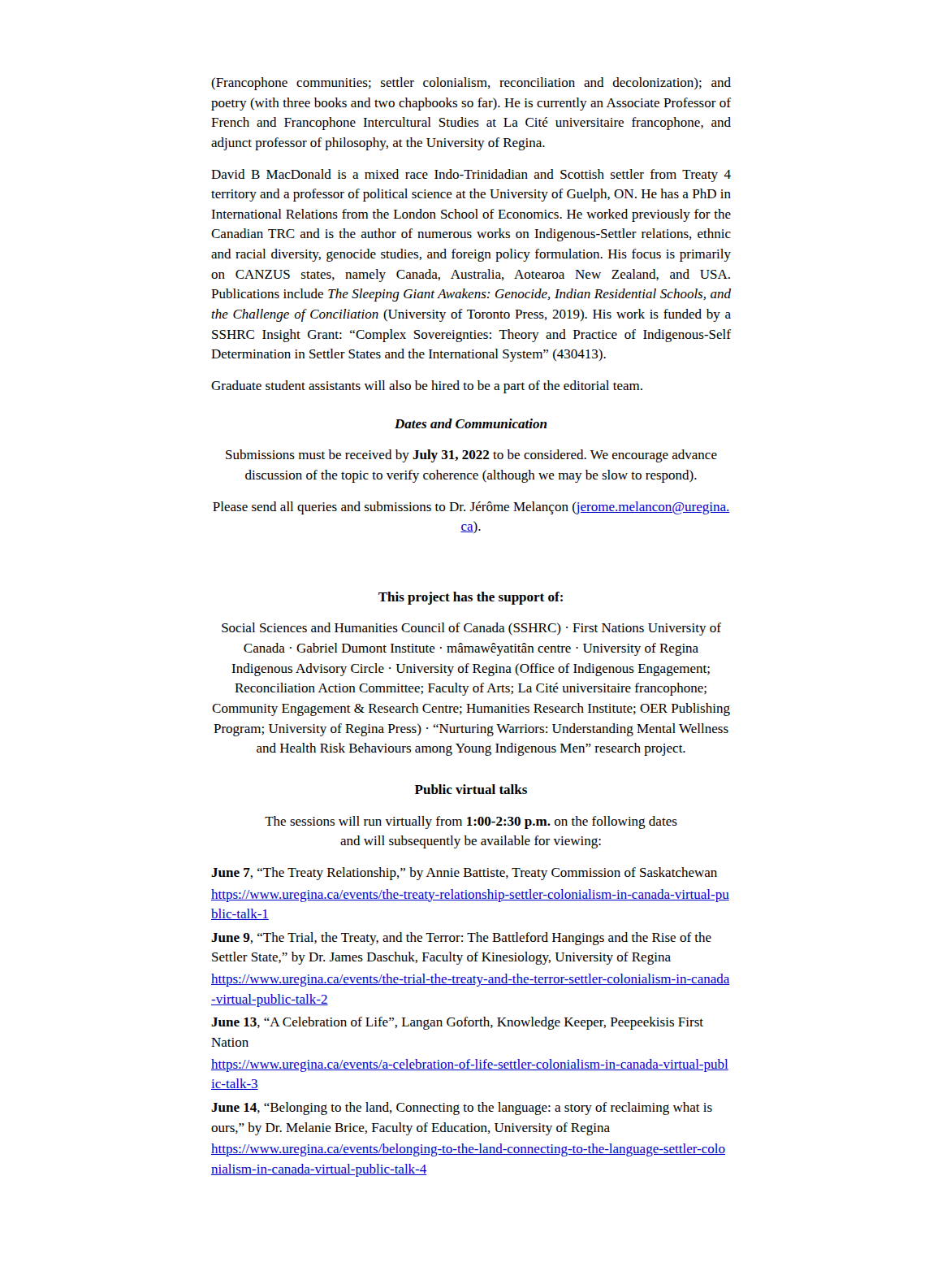(Francophone communities; settler colonialism, reconciliation and decolonization); and poetry (with three books and two chapbooks so far). He is currently an Associate Professor of French and Francophone Intercultural Studies at La Cité universitaire francophone, and adjunct professor of philosophy, at the University of Regina.
David B MacDonald is a mixed race Indo-Trinidadian and Scottish settler from Treaty 4 territory and a professor of political science at the University of Guelph, ON. He has a PhD in International Relations from the London School of Economics. He worked previously for the Canadian TRC and is the author of numerous works on Indigenous-Settler relations, ethnic and racial diversity, genocide studies, and foreign policy formulation. His focus is primarily on CANZUS states, namely Canada, Australia, Aotearoa New Zealand, and USA. Publications include The Sleeping Giant Awakens: Genocide, Indian Residential Schools, and the Challenge of Conciliation (University of Toronto Press, 2019). His work is funded by a SSHRC Insight Grant: “Complex Sovereignties: Theory and Practice of Indigenous-Self Determination in Settler States and the International System” (430413).
Graduate student assistants will also be hired to be a part of the editorial team.
Dates and Communication
Submissions must be received by July 31, 2022 to be considered. We encourage advance discussion of the topic to verify coherence (although we may be slow to respond).
Please send all queries and submissions to Dr. Jérôme Melançon (jerome.melancon@uregina.ca).
This project has the support of:
Social Sciences and Humanities Council of Canada (SSHRC) · First Nations University of Canada · Gabriel Dumont Institute · mâmawêyatitân centre · University of Regina Indigenous Advisory Circle · University of Regina (Office of Indigenous Engagement; Reconciliation Action Committee; Faculty of Arts; La Cité universitaire francophone; Community Engagement & Research Centre; Humanities Research Institute; OER Publishing Program; University of Regina Press) · “Nurturing Warriors: Understanding Mental Wellness and Health Risk Behaviours among Young Indigenous Men” research project.
Public virtual talks
The sessions will run virtually from 1:00-2:30 p.m. on the following dates
and will subsequently be available for viewing:
June 7, “The Treaty Relationship,” by Annie Battiste, Treaty Commission of Saskatchewan
https://www.uregina.ca/events/the-treaty-relationship-settler-colonialism-in-canada-virtual-public-talk-1
June 9, “The Trial, the Treaty, and the Terror: The Battleford Hangings and the Rise of the Settler State,” by Dr. James Daschuk, Faculty of Kinesiology, University of Regina
https://www.uregina.ca/events/the-trial-the-treaty-and-the-terror-settler-colonialism-in-canada-virtual-public-talk-2
June 13, “A Celebration of Life”, Langan Goforth, Knowledge Keeper, Peepeekisis First Nation
https://www.uregina.ca/events/a-celebration-of-life-settler-colonialism-in-canada-virtual-public-talk-3
June 14, “Belonging to the land, Connecting to the language: a story of reclaiming what is ours,” by Dr. Melanie Brice, Faculty of Education, University of Regina
https://www.uregina.ca/events/belonging-to-the-land-connecting-to-the-language-settler-colonialism-in-canada-virtual-public-talk-4